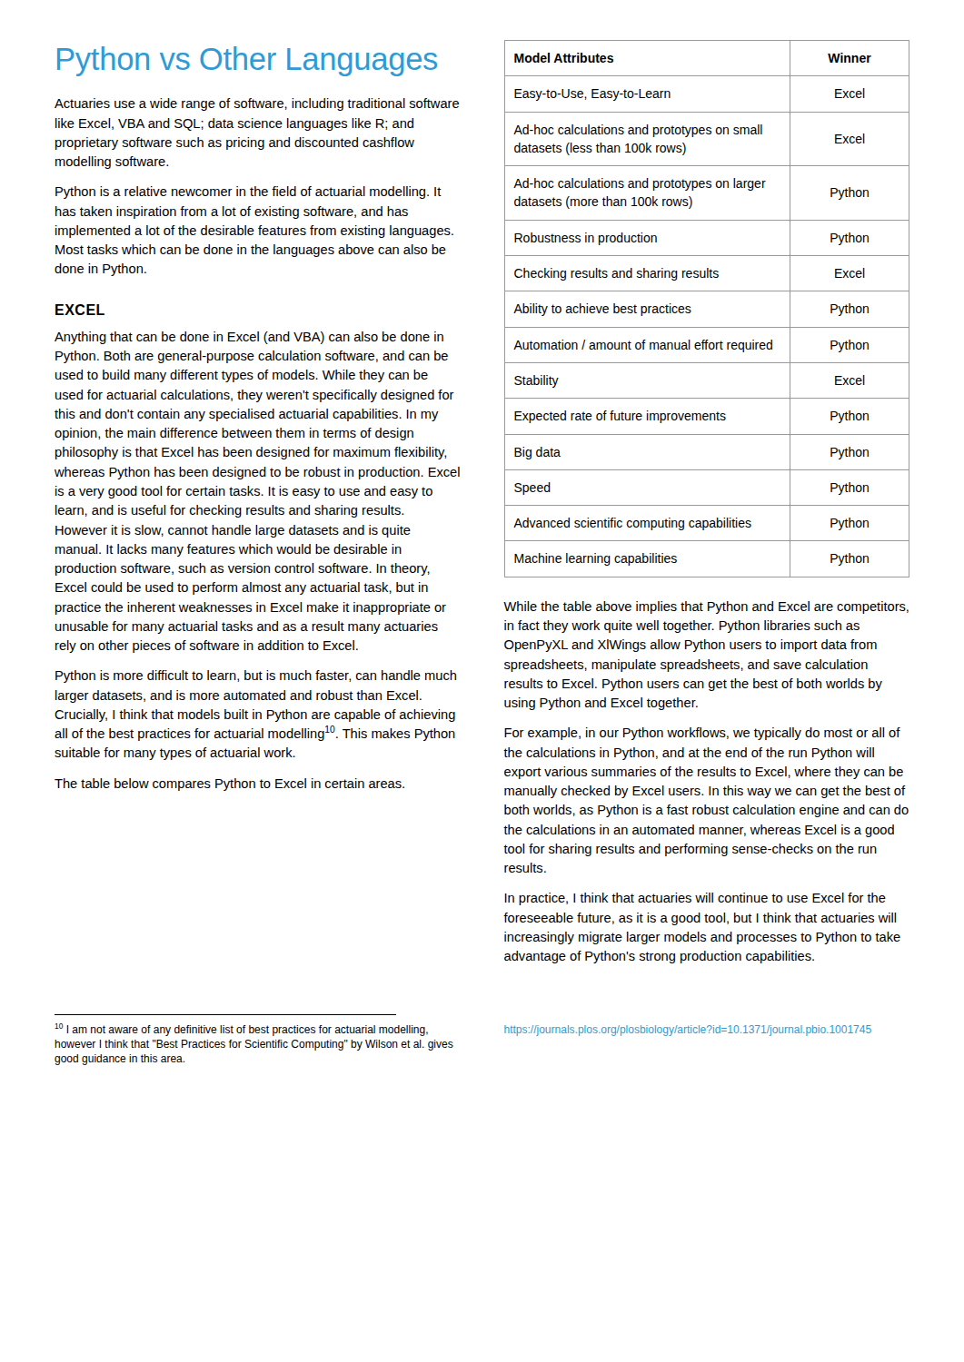Python vs Other Languages
Actuaries use a wide range of software, including traditional software like Excel, VBA and SQL; data science languages like R; and proprietary software such as pricing and discounted cashflow modelling software.
Python is a relative newcomer in the field of actuarial modelling. It has taken inspiration from a lot of existing software, and has implemented a lot of the desirable features from existing languages. Most tasks which can be done in the languages above can also be done in Python.
EXCEL
Anything that can be done in Excel (and VBA) can also be done in Python. Both are general-purpose calculation software, and can be used to build many different types of models. While they can be used for actuarial calculations, they weren't specifically designed for this and don't contain any specialised actuarial capabilities. In my opinion, the main difference between them in terms of design philosophy is that Excel has been designed for maximum flexibility, whereas Python has been designed to be robust in production. Excel is a very good tool for certain tasks. It is easy to use and easy to learn, and is useful for checking results and sharing results. However it is slow, cannot handle large datasets and is quite manual. It lacks many features which would be desirable in production software, such as version control software. In theory, Excel could be used to perform almost any actuarial task, but in practice the inherent weaknesses in Excel make it inappropriate or unusable for many actuarial tasks and as a result many actuaries rely on other pieces of software in addition to Excel.
Python is more difficult to learn, but is much faster, can handle much larger datasets, and is more automated and robust than Excel. Crucially, I think that models built in Python are capable of achieving all of the best practices for actuarial modelling10. This makes Python suitable for many types of actuarial work.
The table below compares Python to Excel in certain areas.
| Model Attributes | Winner |
| --- | --- |
| Easy-to-Use, Easy-to-Learn | Excel |
| Ad-hoc calculations and prototypes on small datasets (less than 100k rows) | Excel |
| Ad-hoc calculations and prototypes on larger datasets (more than 100k rows) | Python |
| Robustness in production | Python |
| Checking results and sharing results | Excel |
| Ability to achieve best practices | Python |
| Automation / amount of manual effort required | Python |
| Stability | Excel |
| Expected rate of future improvements | Python |
| Big data | Python |
| Speed | Python |
| Advanced scientific computing capabilities | Python |
| Machine learning capabilities | Python |
While the table above implies that Python and Excel are competitors, in fact they work quite well together. Python libraries such as OpenPyXL and XlWings allow Python users to import data from spreadsheets, manipulate spreadsheets, and save calculation results to Excel. Python users can get the best of both worlds by using Python and Excel together.
For example, in our Python workflows, we typically do most or all of the calculations in Python, and at the end of the run Python will export various summaries of the results to Excel, where they can be manually checked by Excel users. In this way we can get the best of both worlds, as Python is a fast robust calculation engine and can do the calculations in an automated manner, whereas Excel is a good tool for sharing results and performing sense-checks on the run results.
In practice, I think that actuaries will continue to use Excel for the foreseeable future, as it is a good tool, but I think that actuaries will increasingly migrate larger models and processes to Python to take advantage of Python's strong production capabilities.
10 I am not aware of any definitive list of best practices for actuarial modelling, however I think that "Best Practices for Scientific Computing" by Wilson et al. gives good guidance in this area.
https://journals.plos.org/plosbiology/article?id=10.1371/journal.pbio.1001745